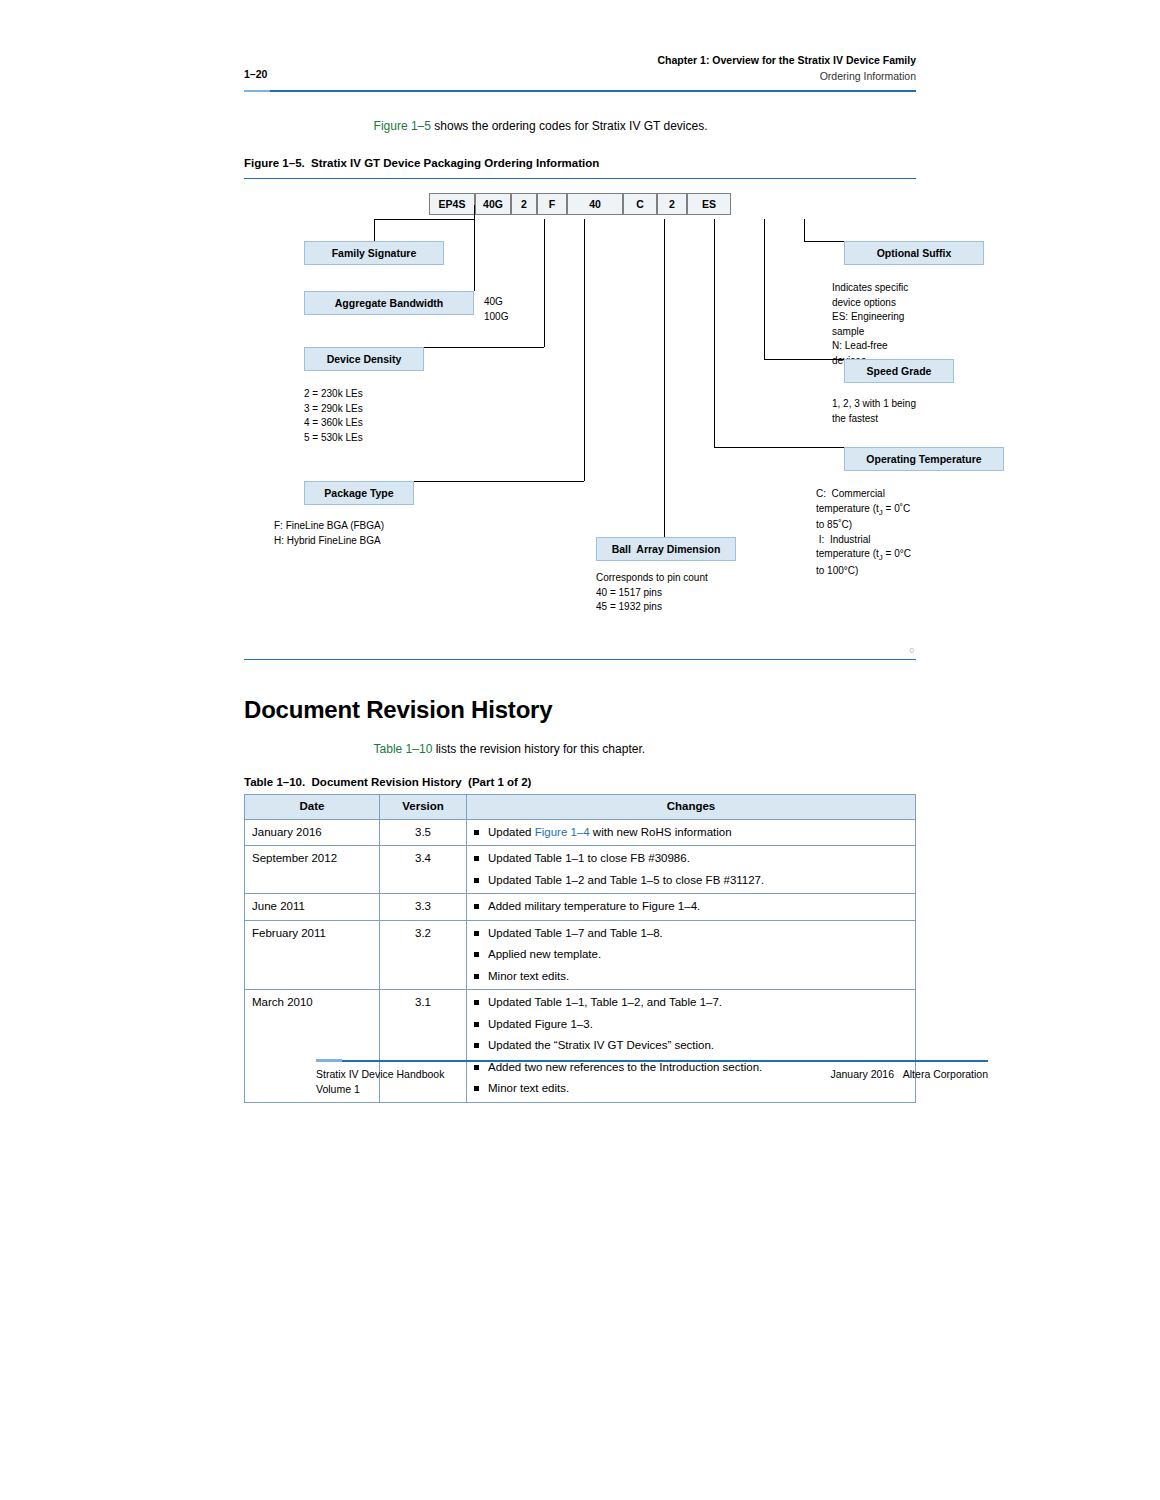1–20
Chapter 1: Overview for the Stratix IV Device Family
Ordering Information
Figure 1–5 shows the ordering codes for Stratix IV GT devices.
Figure 1–5. Stratix IV GT Device Packaging Ordering Information
EP4S
40G
2
F
40
C
2
ES
Family Signature
Aggregate Bandwidth
Device Density
Package Type
40G
100G
2 = 230k LEs
3 = 290k LEs
4 = 360k LEs
5 = 530k LEs
F: FineLine BGA (FBGA)
H: Hybrid FineLine BGA
Ball Array Dimension
Corresponds to pin count
40 = 1517 pins
45 = 1932 pins
Optional Suffix
Indicates specific device options
ES: Engineering sample
N: Lead-free devices
Speed Grade
1, 2, 3 with 1 being the fastest
Operating Temperature
C: Commercial temperature (tJ = 0˚C to 85˚C)
I: Industrial temperature (tJ = 0°C to 100°C)
0
Document Revision History
Table 1–10 lists the revision history for this chapter.
Table 1–10. Document Revision History (Part 1 of 2)
| Date | Version | Changes |
| --- | --- | --- |
| January 2016 | 3.5 | Updated Figure 1–4 with new RoHS information |
| September 2012 | 3.4 | Updated Table 1–1 to close FB #30986. Updated Table 1–2 and Table 1–5 to close FB #31127. |
| June 2011 | 3.3 | Added military temperature to Figure 1–4. |
| February 2011 | 3.2 | Updated Table 1–7 and Table 1–8. Applied new template. Minor text edits. |
| March 2010 | 3.1 | Updated Table 1–1, Table 1–2, and Table 1–7. Updated Figure 1–3. Updated the “Stratix IV GT Devices” section. Added two new references to the Introduction section. Minor text edits. |
Stratix IV Device Handbook
Volume 1
January 2016 Altera Corporation